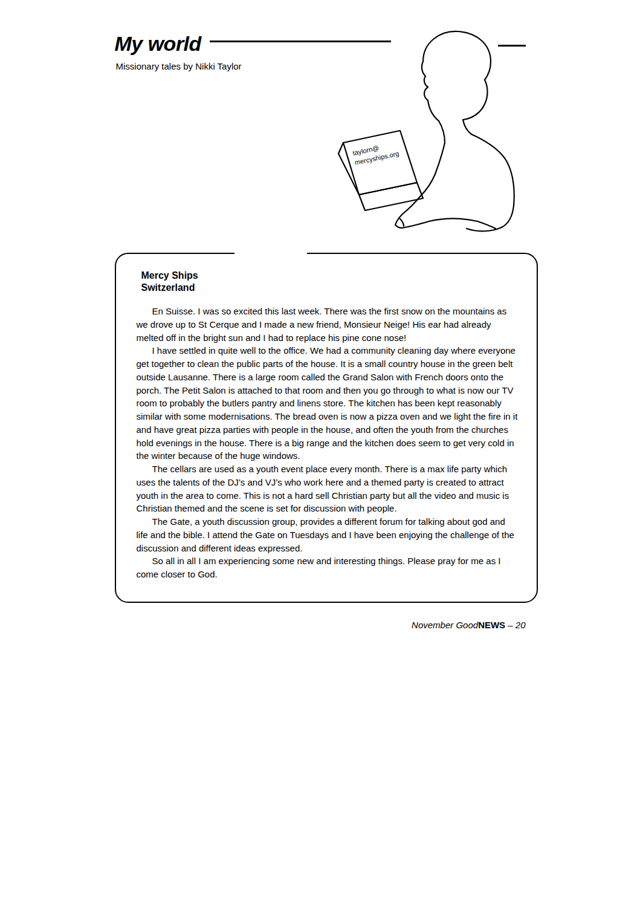My world
Missionary tales by Nikki Taylor
taylorn@ mercyships.org
Mercy Ships
Switzerland
En Suisse. I was so excited this last week. There was the first snow on the mountains as we drove up to St Cerque and I made a new friend, Monsieur Neige! His ear had already melted off in the bright sun and I had to replace his pine cone nose!
I have settled in quite well to the office. We had a community cleaning day where everyone get together to clean the public parts of the house. It is a small country house in the green belt outside Lausanne. There is a large room called the Grand Salon with French doors onto the porch. The Petit Salon is attached to that room and then you go through to what is now our TV room to probably the butlers pantry and linens store. The kitchen has been kept reasonably similar with some modernisations. The bread oven is now a pizza oven and we light the fire in it and have great pizza parties with people in the house, and often the youth from the churches hold evenings in the house. There is a big range and the kitchen does seem to get very cold in the winter because of the huge windows.
The cellars are used as a youth event place every month. There is a max life party which uses the talents of the DJ’s and VJ’s who work here and a themed party is created to attract youth in the area to come. This is not a hard sell Christian party but all the video and music is Christian themed and the scene is set for discussion with people.
The Gate, a youth discussion group, provides a different forum for talking about god and life and the bible. I attend the Gate on Tuesdays and I have been enjoying the challenge of the discussion and different ideas expressed.
So all in all I am experiencing some new and interesting things. Please pray for me as I come closer to God.
November GoodNEWS – 20